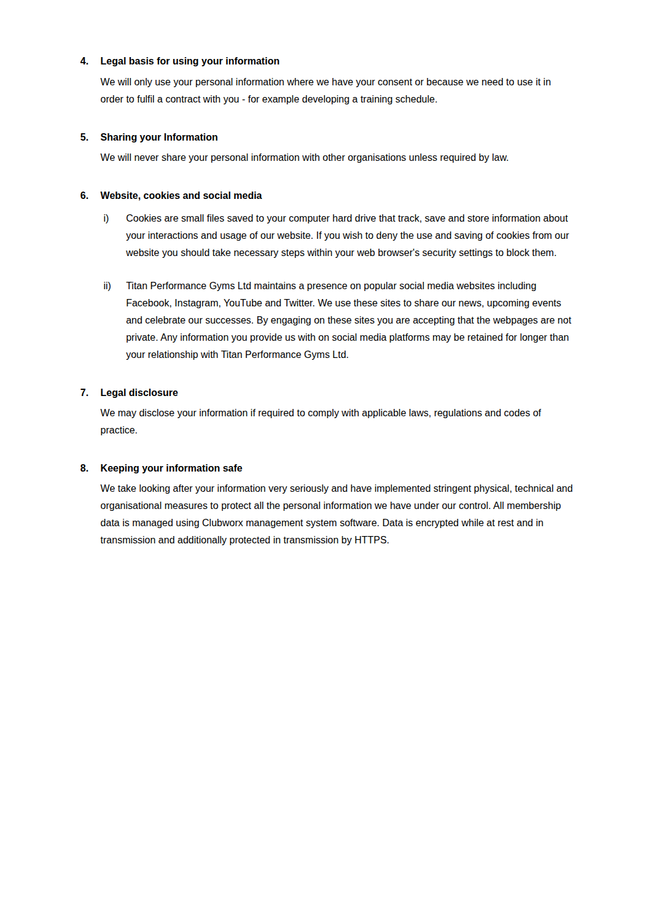Legal basis for using your information
We will only use your personal information where we have your consent or because we need to use it in order to fulfil a contract with you - for example developing a training schedule.
Sharing your Information
We will never share your personal information with other organisations unless required by law.
Website, cookies and social media
Cookies are small files saved to your computer hard drive that track, save and store information about your interactions and usage of our website. If you wish to deny the use and saving of cookies from our website you should take necessary steps within your web browser's security settings to block them.
Titan Performance Gyms Ltd maintains a presence on popular social media websites including Facebook, Instagram, YouTube and Twitter. We use these sites to share our news, upcoming events and celebrate our successes. By engaging on these sites you are accepting that the webpages are not private. Any information you provide us with on social media platforms may be retained for longer than your relationship with Titan Performance Gyms Ltd.
Legal disclosure
We may disclose your information if required to comply with applicable laws, regulations and codes of practice.
Keeping your information safe
We take looking after your information very seriously and have implemented stringent physical, technical and organisational measures to protect all the personal information we have under our control. All membership data is managed using Clubworx management system software. Data is encrypted while at rest and in transmission and additionally protected in transmission by HTTPS.